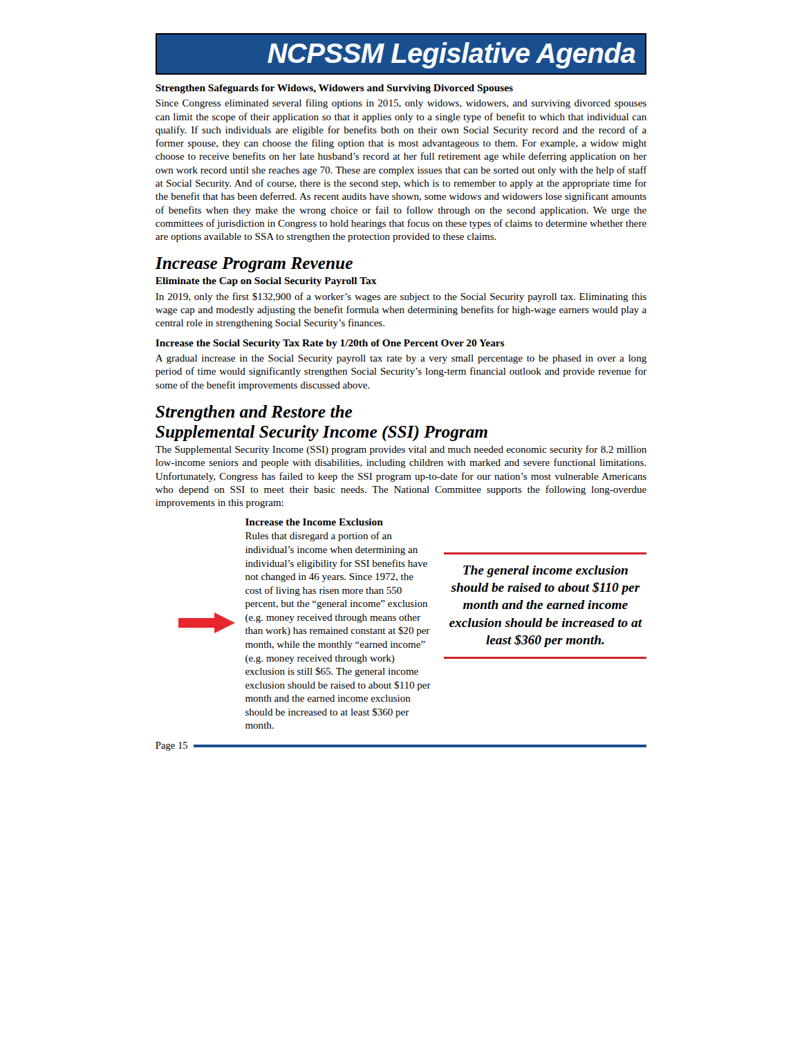NCPSSM Legislative Agenda
Strengthen Safeguards for Widows, Widowers and Surviving Divorced Spouses
Since Congress eliminated several filing options in 2015, only widows, widowers, and surviving divorced spouses can limit the scope of their application so that it applies only to a single type of benefit to which that individual can qualify. If such individuals are eligible for benefits both on their own Social Security record and the record of a former spouse, they can choose the filing option that is most advantageous to them. For example, a widow might choose to receive benefits on her late husband’s record at her full retirement age while deferring application on her own work record until she reaches age 70. These are complex issues that can be sorted out only with the help of staff at Social Security. And of course, there is the second step, which is to remember to apply at the appropriate time for the benefit that has been deferred. As recent audits have shown, some widows and widowers lose significant amounts of benefits when they make the wrong choice or fail to follow through on the second application. We urge the committees of jurisdiction in Congress to hold hearings that focus on these types of claims to determine whether there are options available to SSA to strengthen the protection provided to these claims.
Increase Program Revenue
Eliminate the Cap on Social Security Payroll Tax
In 2019, only the first $132,900 of a worker’s wages are subject to the Social Security payroll tax. Eliminating this wage cap and modestly adjusting the benefit formula when determining benefits for high-wage earners would play a central role in strengthening Social Security’s finances.
Increase the Social Security Tax Rate by 1/20th of One Percent Over 20 Years
A gradual increase in the Social Security payroll tax rate by a very small percentage to be phased in over a long period of time would significantly strengthen Social Security’s long-term financial outlook and provide revenue for some of the benefit improvements discussed above.
Strengthen and Restore the
Supplemental Security Income (SSI) Program
The Supplemental Security Income (SSI) program provides vital and much needed economic security for 8.2 million low-income seniors and people with disabilities, including children with marked and severe functional limitations. Unfortunately, Congress has failed to keep the SSI program up-to-date for our nation’s most vulnerable Americans who depend on SSI to meet their basic needs. The National Committee supports the following long-overdue improvements in this program:
Increase the Income Exclusion
Rules that disregard a portion of an individual’s income when determining an individual’s eligibility for SSI benefits have not changed in 46 years. Since 1972, the cost of living has risen more than 550 percent, but the “general income” exclusion (e.g. money received through means other than work) has remained constant at $20 per month, while the monthly “earned income” (e.g. money received through work) exclusion is still $65. The general income exclusion should be raised to about $110 per month and the earned income exclusion should be increased to at least $360 per month.
The general income exclusion should be raised to about $110 per month and the earned income exclusion should be increased to at least $360 per month.
Page 15